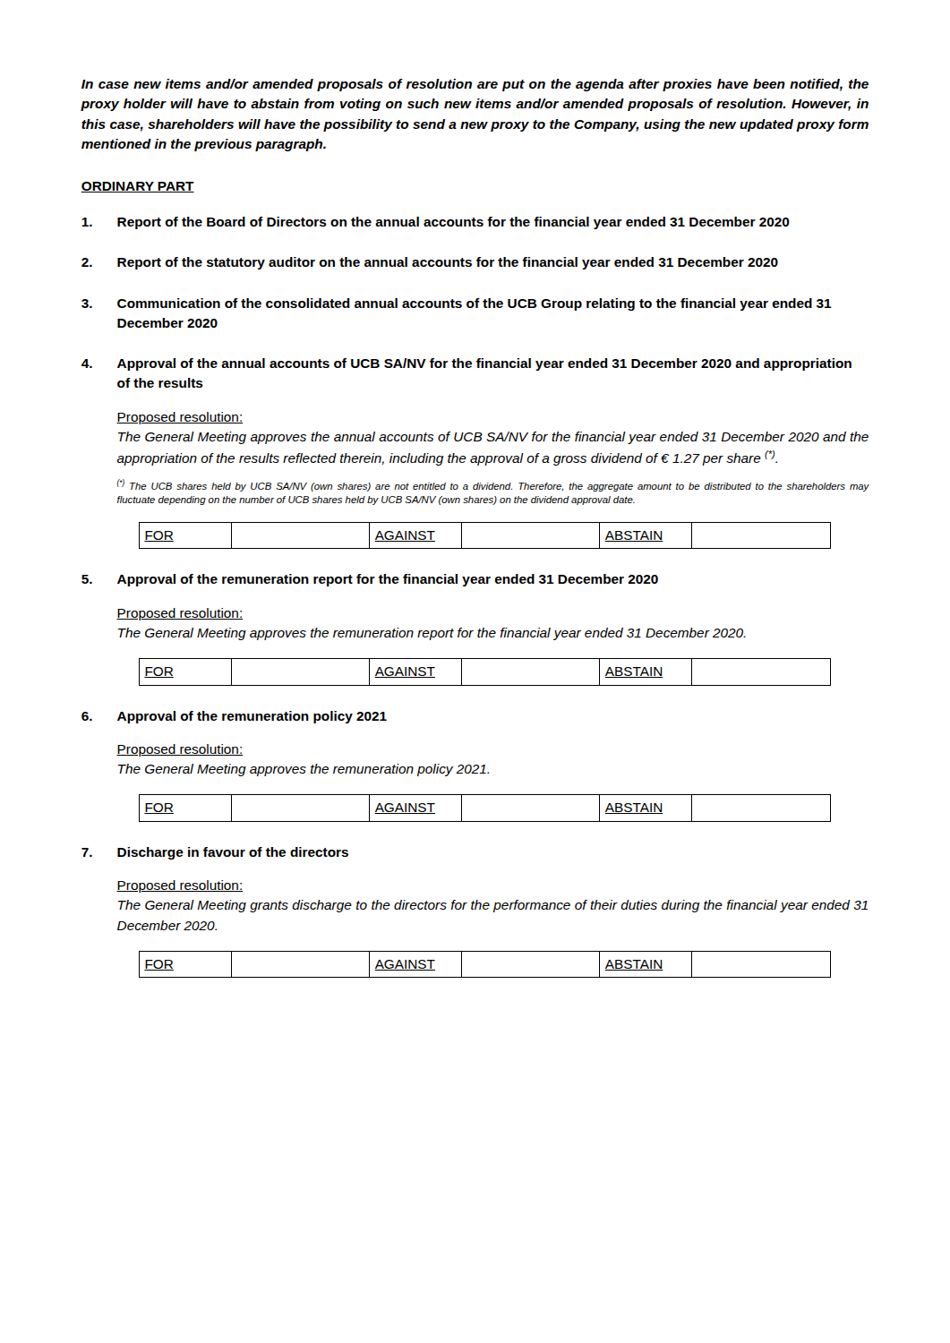In case new items and/or amended proposals of resolution are put on the agenda after proxies have been notified, the proxy holder will have to abstain from voting on such new items and/or amended proposals of resolution. However, in this case, shareholders will have the possibility to send a new proxy to the Company, using the new updated proxy form mentioned in the previous paragraph.
ORDINARY PART
Report of the Board of Directors on the annual accounts for the financial year ended 31 December 2020
Report of the statutory auditor on the annual accounts for the financial year ended 31 December 2020
Communication of the consolidated annual accounts of the UCB Group relating to the financial year ended 31 December 2020
Approval of the annual accounts of UCB SA/NV for the financial year ended 31 December 2020 and appropriation of the results
Proposed resolution:
The General Meeting approves the annual accounts of UCB SA/NV for the financial year ended 31 December 2020 and the appropriation of the results reflected therein, including the approval of a gross dividend of € 1.27 per share (*).
(*) The UCB shares held by UCB SA/NV (own shares) are not entitled to a dividend. Therefore, the aggregate amount to be distributed to the shareholders may fluctuate depending on the number of UCB shares held by UCB SA/NV (own shares) on the dividend approval date.
| FOR | | AGAINST | | ABSTAIN | |
Approval of the remuneration report for the financial year ended 31 December 2020
Proposed resolution:
The General Meeting approves the remuneration report for the financial year ended 31 December 2020.
| FOR | | AGAINST | | ABSTAIN | |
Approval of the remuneration policy 2021
Proposed resolution:
The General Meeting approves the remuneration policy 2021.
| FOR | | AGAINST | | ABSTAIN | |
Discharge in favour of the directors
Proposed resolution:
The General Meeting grants discharge to the directors for the performance of their duties during the financial year ended 31 December 2020.
| FOR | | AGAINST | | ABSTAIN | |